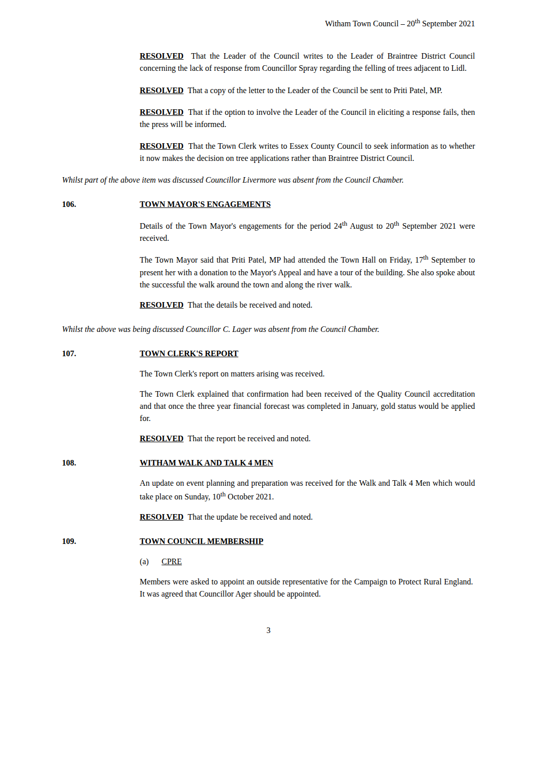Witham Town Council – 20th September 2021
RESOLVED That the Leader of the Council writes to the Leader of Braintree District Council concerning the lack of response from Councillor Spray regarding the felling of trees adjacent to Lidl.
RESOLVED That a copy of the letter to the Leader of the Council be sent to Priti Patel, MP.
RESOLVED That if the option to involve the Leader of the Council in eliciting a response fails, then the press will be informed.
RESOLVED That the Town Clerk writes to Essex County Council to seek information as to whether it now makes the decision on tree applications rather than Braintree District Council.
Whilst part of the above item was discussed Councillor Livermore was absent from the Council Chamber.
106. TOWN MAYOR'S ENGAGEMENTS
Details of the Town Mayor's engagements for the period 24th August to 20th September 2021 were received.
The Town Mayor said that Priti Patel, MP had attended the Town Hall on Friday, 17th September to present her with a donation to the Mayor's Appeal and have a tour of the building. She also spoke about the successful the walk around the town and along the river walk.
RESOLVED That the details be received and noted.
Whilst the above was being discussed Councillor C. Lager was absent from the Council Chamber.
107. TOWN CLERK'S REPORT
The Town Clerk's report on matters arising was received.
The Town Clerk explained that confirmation had been received of the Quality Council accreditation and that once the three year financial forecast was completed in January, gold status would be applied for.
RESOLVED That the report be received and noted.
108. WITHAM WALK AND TALK 4 MEN
An update on event planning and preparation was received for the Walk and Talk 4 Men which would take place on Sunday, 10th October 2021.
RESOLVED That the update be received and noted.
109. TOWN COUNCIL MEMBERSHIP
(a) CPRE
Members were asked to appoint an outside representative for the Campaign to Protect Rural England. It was agreed that Councillor Ager should be appointed.
3